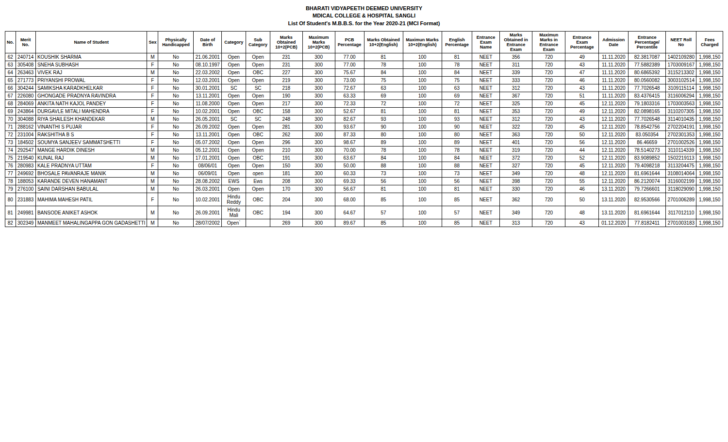BHARATI VIDYAPEETH DEEMED UNIVERSITY
MDICAL COLLEGE & HOSPITAL SANGLI
List Of Student's M.B.B.S. for the Year 2020-21 (MCI Format)
| No. | Merit No. | Name of Student | Sex | Physically Handicapped | Date of Birth | Category | Sub Category | Marks Obtained 10+2(PCB) | Maximum Marks 10+2(PCB) | PCB Percentage | Marks Obtained 10+2(English) | Maximun Marks 10+2(English) | English Percentage | Entrance Exam Name | Marks Obtained in Entrance Exam | Maximun Marks in Entrance Exam | Entrance Exam Percentage | Admission Date | Entrance Percentage/ Percentile | NEET Roll No | Fees Charged |
| --- | --- | --- | --- | --- | --- | --- | --- | --- | --- | --- | --- | --- | --- | --- | --- | --- | --- | --- | --- | --- | --- |
| 62 | 240714 | KOUSHIK SHARMA | M | No | 21.06.2001 | Open | Open | 231 | 300 | 77.00 | 81 | 100 | 81 | NEET | 356 | 720 | 49 | 11.11.2020 | 82.3817087 | 1402109280 | 1,998,150 |
| 63 | 305408 | SNEHA SUBHASH | F | No | 08.10.1997 | Open | Open | 231 | 300 | 77.00 | 78 | 100 | 78 | NEET | 311 | 720 | 43 | 11.11.2020 | 77.5882389 | 1703009167 | 1,998,150 |
| 64 | 263463 | VIVEK RAJ | M | No | 22.03.2002 | Open | OBC | 227 | 300 | 75.67 | 84 | 100 | 84 | NEET | 339 | 720 | 47 | 11.11.2020 | 80.6865392 | 3115213302 | 1,998,150 |
| 65 | 271773 | PRIYANSHI PROWAL | F | No | 12.03.2001 | Open | Open | 219 | 300 | 73.00 | 75 | 100 | 75 | NEET | 333 | 720 | 46 | 11.11.2020 | 80.0560082 | 3003102514 | 1,998,150 |
| 66 | 304244 | SAMIKSHA KARADKHELKAR | F | No | 30.01.2001 | SC | SC | 218 | 300 | 72.67 | 63 | 100 | 63 | NEET | 312 | 720 | 43 | 11.11.2020 | 77.7026548 | 3109115114 | 1,998,150 |
| 67 | 226080 | GHONGADE PRADNYA RAVINDRA | F | No | 13.11.2001 | Open | Open | 190 | 300 | 63.33 | 69 | 100 | 69 | NEET | 367 | 720 | 51 | 11.11.2020 | 83.4376415 | 3116006294 | 1,998,150 |
| 68 | 284069 | ANKITA NATH KAJOL PANDEY | F | No | 11.08.2000 | Open | Open | 217 | 300 | 72.33 | 72 | 100 | 72 | NEET | 325 | 720 | 45 | 12.11.2020 | 79.1803316 | 1703003563 | 1,998,150 |
| 69 | 243864 | DURGAVLE MITALI MAHENDRA | F | No | 10.02.2001 | Open | OBC | 158 | 300 | 52.67 | 81 | 100 | 81 | NEET | 353 | 720 | 49 | 12.11.2020 | 82.0898165 | 3110207305 | 1,998,150 |
| 70 | 304088 | RIYA SHAILESH KHANDEKAR | M | No | 26.05.2001 | SC | SC | 248 | 300 | 82.67 | 93 | 100 | 93 | NEET | 312 | 720 | 43 | 12.11.2020 | 77.7026548 | 3114010435 | 1,998,150 |
| 71 | 288162 | VINANTHI S PUJAR | F | No | 26.09.2002 | Open | Open | 281 | 300 | 93.67 | 90 | 100 | 90 | NEET | 322 | 720 | 45 | 12.11.2020 | 78.8542756 | 2702204191 | 1,998,150 |
| 72 | 231004 | RAKSHITHA B S | F | No | 13.11.2001 | Open | OBC | 262 | 300 | 87.33 | 80 | 100 | 80 | NEET | 363 | 720 | 50 | 12.11.2020 | 83.050354 | 2702301353 | 1,998,150 |
| 73 | 184502 | SOUMYA SANJEEV SAMMATSHETTI | F | No | 05.07.2002 | Open | Open | 296 | 300 | 98.67 | 89 | 100 | 89 | NEET | 401 | 720 | 56 | 12.11.2020 | 86.46659 | 2701002526 | 1,998,150 |
| 74 | 292547 | MANGE HARDIK DINESH | M | No | 05.12.2001 | Open | Open | 210 | 300 | 70.00 | 78 | 100 | 78 | NEET | 319 | 720 | 44 | 12.11.2020 | 78.5140273 | 3110114339 | 1,998,150 |
| 75 | 219540 | KUNAL RAJ | M | No | 17.01.2001 | Open | OBC | 191 | 300 | 63.67 | 84 | 100 | 84 | NEET | 372 | 720 | 52 | 12.11.2020 | 83.9089852 | 1502219113 | 1,998,150 |
| 76 | 280983 | KALE PRADNYA UTTAM | F | No | 08/06/01 | Open | Open | 150 | 300 | 50.00 | 88 | 100 | 88 | NEET | 327 | 720 | 45 | 12.11.2020 | 79.4098218 | 3113204475 | 1,998,150 |
| 77 | 249692 | BHOSALE PAVANRAJE MANIK | M | No | 06/09/01 | Open | open | 181 | 300 | 60.33 | 73 | 100 | 73 | NEET | 349 | 720 | 48 | 12.11.2020 | 81.6961644 | 3108014064 | 1,998,150 |
| 78 | 188053 | KARANDE DEVEN HANAMANT | M | No | 28.08.2002 | EWS | Ews | 208 | 300 | 69.33 | 56 | 100 | 56 | NEET | 398 | 720 | 55 | 12.11.2020 | 86.2120074 | 3116002199 | 1,998,150 |
| 79 | 276100 | SAINI DARSHAN BABULAL | M | No | 26.03.2001 | Open | Open | 170 | 300 | 56.67 | 81 | 100 | 81 | NEET | 330 | 720 | 46 | 13.11.2020 | 79.7266601 | 3118029090 | 1,998,150 |
| 80 | 231883 | MAHIMA MAHESH PATIL | F | No | 10.02.2001 | Hindu Reddy | OBC | 204 | 300 | 68.00 | 85 | 100 | 85 | NEET | 362 | 720 | 50 | 13.11.2020 | 82.9530566 | 2701006289 | 1,998,150 |
| 81 | 249981 | BANSODE ANIKET ASHOK | M | No | 26.09.2001 | Hindu Mali | OBC | 194 | 300 | 64.67 | 57 | 100 | 57 | NEET | 349 | 720 | 48 | 13.11.2020 | 81.6961644 | 3117012110 | 1,998,150 |
| 82 | 302349 | MANMEET MAHALINGAPPA GON GADASHETTI | M | No | 28/07/2002 | Open` | | 269 | 300 | 89.67 | 85 | 100 | 85 | NEET | 313 | 720 | 43 | 01.12.2020 | 77.8182411 | 2701003183 | 1,998,150 |